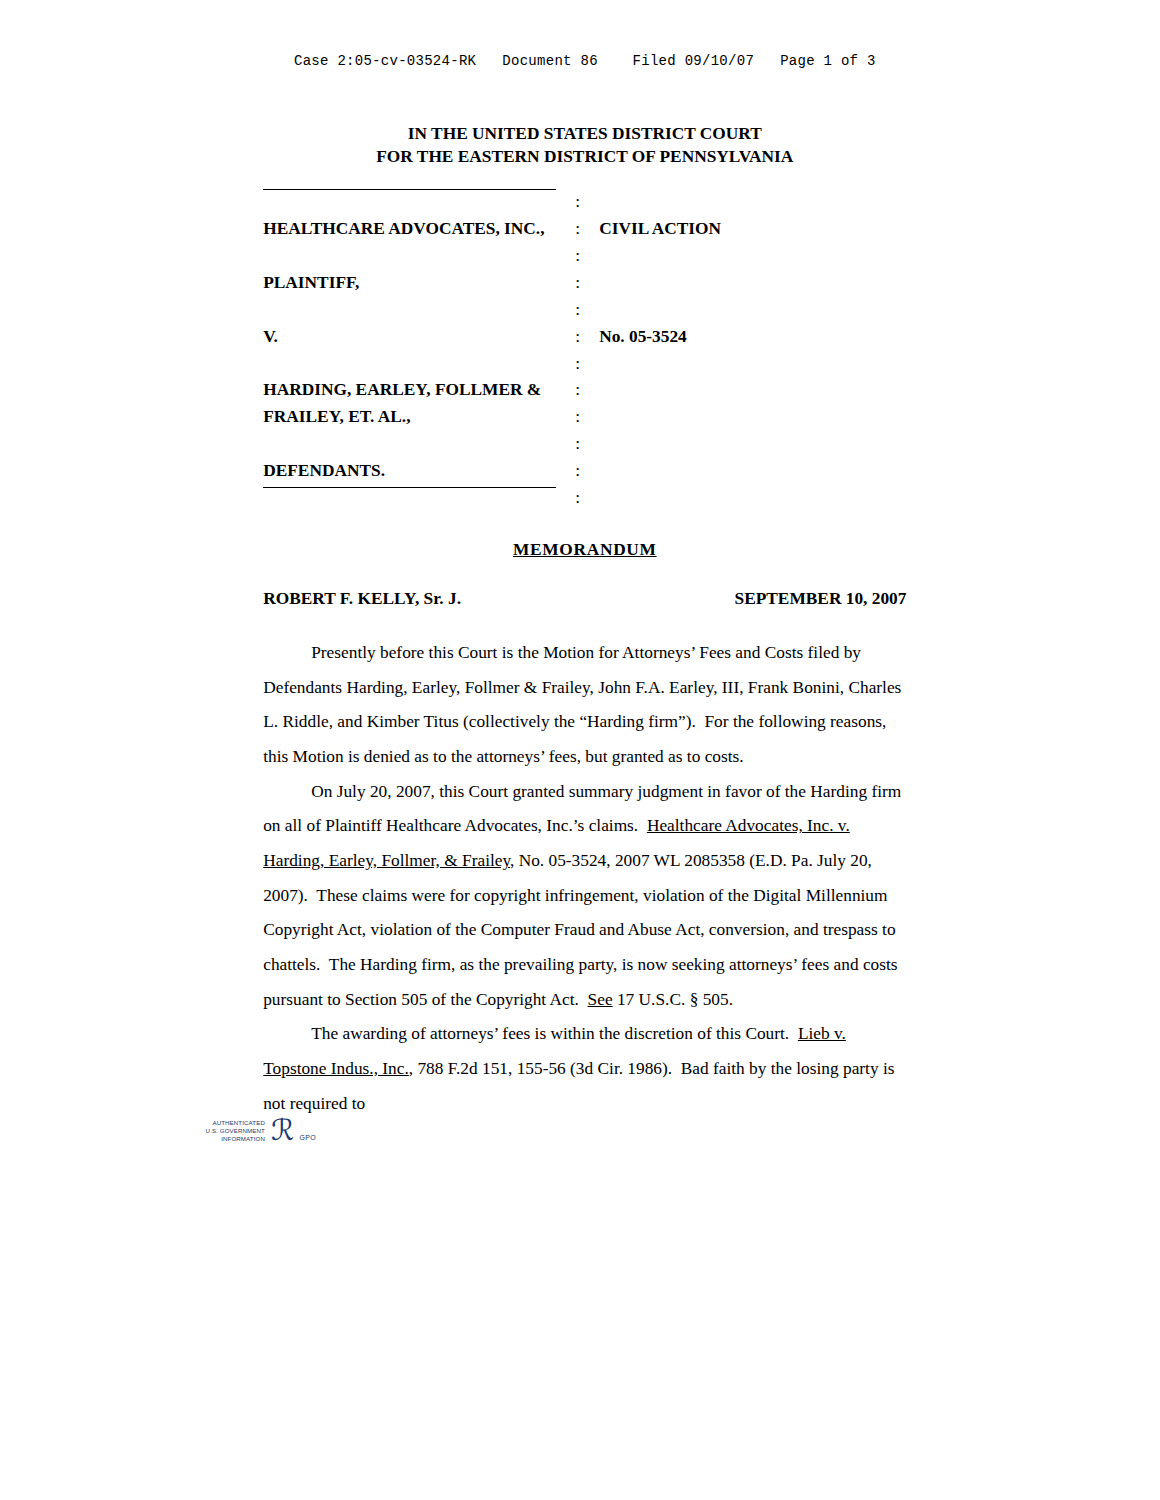Case 2:05-cv-03524-RK Document 86 Filed 09/10/07 Page 1 of 3
IN THE UNITED STATES DISTRICT COURT
FOR THE EASTERN DISTRICT OF PENNSYLVANIA
| | : | |
| Healthcare Advocates, Inc., | : | CIVIL ACTION |
| | : | |
| Plaintiff, | : | |
| | : | |
| v. | : | No. 05-3524 |
| | : | |
| Harding, Earley, Follmer & Frailey, et. al., | : : | |
| | : | |
| Defendants. | : | |
| | : | |
MEMORANDUM
ROBERT F. KELLY, Sr. J. SEPTEMBER 10, 2007
Presently before this Court is the Motion for Attorneys’ Fees and Costs filed by Defendants Harding, Earley, Follmer & Frailey, John F.A. Earley, III, Frank Bonini, Charles L. Riddle, and Kimber Titus (collectively the “Harding firm”). For the following reasons, this Motion is denied as to the attorneys’ fees, but granted as to costs.
On July 20, 2007, this Court granted summary judgment in favor of the Harding firm on all of Plaintiff Healthcare Advocates, Inc.’s claims. Healthcare Advocates, Inc. v. Harding, Earley, Follmer, & Frailey, No. 05-3524, 2007 WL 2085358 (E.D. Pa. July 20, 2007). These claims were for copyright infringement, violation of the Digital Millennium Copyright Act, violation of the Computer Fraud and Abuse Act, conversion, and trespass to chattels. The Harding firm, as the prevailing party, is now seeking attorneys’ fees and costs pursuant to Section 505 of the Copyright Act. See 17 U.S.C. § 505.
The awarding of attorneys’ fees is within the discretion of this Court. Lieb v. Topstone Indus., Inc., 788 F.2d 151, 155-56 (3d Cir. 1986). Bad faith by the losing party is not required to
AUTHENTICATED
U.S. GOVERNMENT
INFORMATION
ℛ
GPO